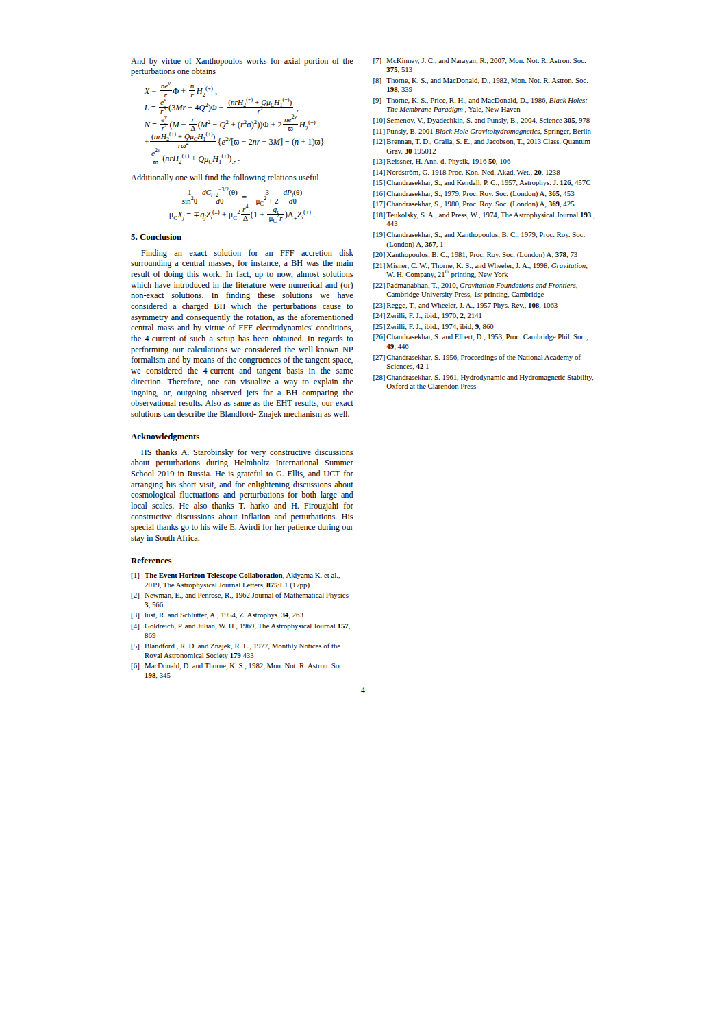And by virtue of Xanthopoulos works for axial portion of the perturbations one obtains
X = neν r Φ + nr H2(+) ,
L = eν r3(3Mr − 4Q2)Φ − (nrH2(+) + QμCH1(+)) r2 ,
N = eν r2(M − rΔ(M2 − Q2 + (r2σ)2))Φ + 2ne2ν ϖ H2(+)
+(nrH2(+) + QμCH1(+)) rϖ2{e2ν[ϖ − 2nr − 3M] − (n + 1)ϖ}
−e2ν ϖ(nrH2(+) + QμCH1(+)),r .
Additionally one will find the following relations useful
1 sin2θ dCl+2−3/2(θ) dθ = −3 μC2 + 2 dPl(θ) dθ
μCXj = ∓qjZi(±) + μC2r4 Δ(1 + qj μC2r)Λ+Zi(+) .
5. Conclusion
Finding an exact solution for an FFF accretion disk surrounding a central masses, for instance, a BH was the main result of doing this work. In fact, up to now, almost solutions which have introduced in the literature were numerical and (or) non-exact solutions. In finding these solutions we have considered a charged BH which the perturbations cause to asymmetry and consequently the rotation, as the aforementioned central mass and by virtue of FFF electrodynamics' conditions, the 4-current of such a setup has been obtained. In regards to performing our calculations we considered the well-known NP formalism and by means of the congruences of the tangent space, we considered the 4-current and tangent basis in the same direction. Therefore, one can visualize a way to explain the ingoing, or, outgoing observed jets for a BH comparing the observational results. Also as same as the EHT results, our exact solutions can describe the Blandford- Znajek mechanism as well.
Acknowledgments
HS thanks A. Starobinsky for very constructive discussions about perturbations during Helmholtz International Summer School 2019 in Russia. He is grateful to G. Ellis, and UCT for arranging his short visit, and for enlightening discussions about cosmological fluctuations and perturbations for both large and local scales. He also thanks T. harko and H. Firouzjahi for constructive discussions about inflation and perturbations. His special thanks go to his wife E. Avirdi for her patience during our stay in South Africa.
References
The Event Horizon Telescope Collaboration, Akiyama K. et al., 2019, The Astrophysical Journal Letters, 875:L1 (17pp)
Newman, E., and Penrose, R., 1962 Journal of Mathematical Physics 3, 566
lüst, R. and Schlütter, A., 1954, Z. Astrophys. 34, 263
Goldreich, P. and Julian, W. H., 1969, The Astrophysical Journal 157, 869
Blandford , R. D. and Znajek, R. L., 1977, Monthly Notices of the Royal Astronomical Society 179 433
MacDonald, D. and Thorne, K. S., 1982, Mon. Not. R. Astron. Soc. 198, 345
McKinney, J. C., and Narayan, R., 2007, Mon. Not. R. Astron. Soc. 375, 513
Thorne, K. S., and MacDonald, D., 1982, Mon. Not. R. Astron. Soc. 198, 339
Thorne, K. S., Price, R. H., and MacDonald, D., 1986, Black Holes: The Membrane Paradigm , Yale, New Haven
Semenov, V., Dyadechkin, S. and Punsly, B., 2004, Science 305, 978
Punsly, B. 2001 Black Hole Gravitohydromagnetics, Springer, Berlin
Brennan, T. D., Gralla, S. E., and Jacobson, T., 2013 Class. Quantum Grav. 30 195012
Reissner, H. Ann. d. Physik, 1916 50, 106
Nordström, G. 1918 Proc. Kon. Ned. Akad. Wet., 20, 1238
Chandrasekhar, S., and Kendall, P. C., 1957, Astrophys. J. 126, 457C
Chandrasekhar, S., 1979, Proc. Roy. Soc. (London) A, 365, 453
Chandrasekhar, S., 1980, Proc. Roy. Soc. (London) A, 369, 425
Teukolsky, S. A., and Press, W., 1974, The Astrophysical Journal 193 , 443
Chandrasekhar, S., and Xanthopoulos, B. C., 1979, Proc. Roy. Soc. (London) A, 367, 1
Xanthopoulos, B. C., 1981, Proc. Roy. Soc. (London) A, 378, 73
Misner, C. W., Thorne, K. S., and Wheeler, J. A., 1998, Gravitation, W. H. Company, 21th printing, New York
Padmanabhan, T., 2010, Gravitation Foundations and Frontiers, Cambridge University Press, 1st printing, Cambridge
Regge, T., and Wheeler, J. A., 1957 Phys. Rev., 108, 1063
Zerilli, F. J., ibid., 1970, 2, 2141
Zerilli, F. J., ibid., 1974, ibid, 9, 860
Chandrasekhar, S. and Elbert, D., 1953, Proc. Cambridge Phil. Soc., 49, 446
Chandrasekhar, S. 1956, Proceedings of the National Academy of Sciences, 42 1
Chandrasekhar, S. 1961, Hydrodynamic and Hydromagnetic Stability, Oxford at the Clarendon Press
4